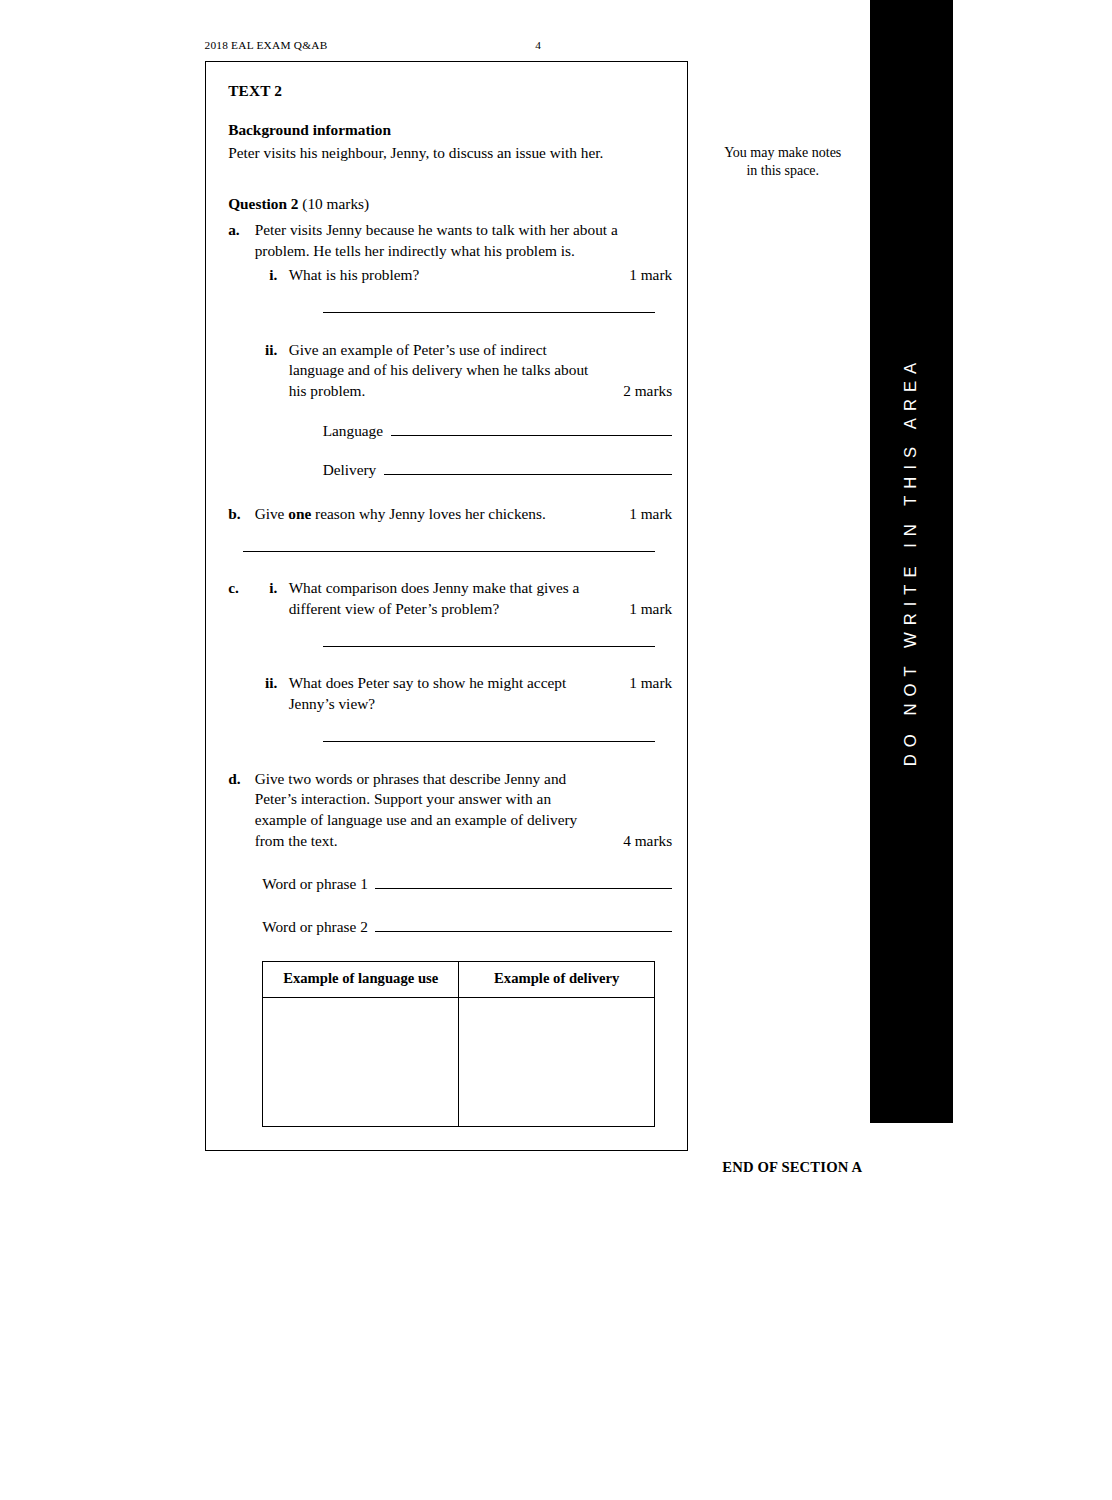DO NOT WRITE IN THIS AREA
2018 EAL EXAM Q&AB
4
TEXT 2
Background information
Peter visits his neighbour, Jenny, to discuss an issue with her.
Question 2 (10 marks)
a.
Peter visits Jenny because he wants to talk with her about a problem. He tells her indirectly what his problem is.
i.
What is his problem?
1 mark
ii.
Give an example of Peter’s use of indirect language and of his delivery when he talks about his problem.
2 marks
Language
Delivery
b.
Give one reason why Jenny loves her chickens.
1 mark
c.
i.
What comparison does Jenny make that gives a different view of Peter’s problem?
1 mark
ii.
What does Peter say to show he might accept Jenny’s view?
1 mark
d.
Give two words or phrases that describe Jenny and Peter’s interaction. Support your answer with an example of language use and an example of delivery from the text.
4 marks
Word or phrase 1
Word or phrase 2
| Example of language use | Example of delivery |
| --- | --- |
You may make notes
in this space.
END OF SECTION A